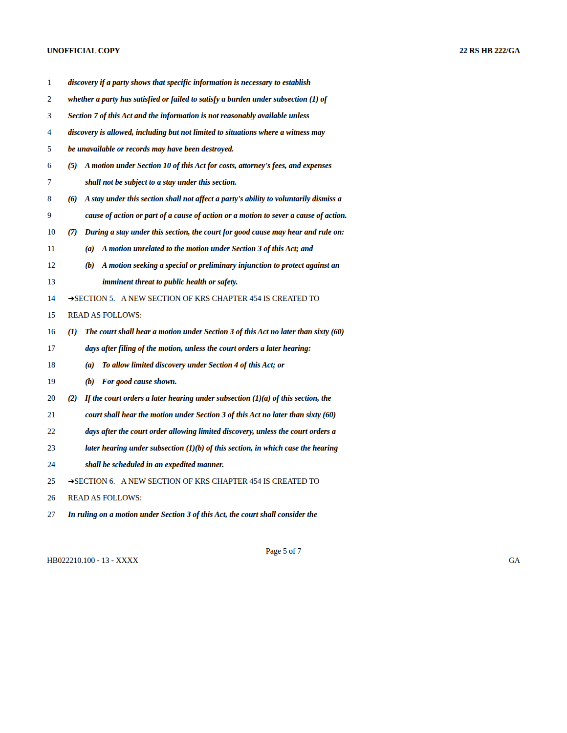UNOFFICIAL COPY 22 RS HB 222/GA
| 1 | discovery if a party shows that specific information is necessary to establish |
| 2 | whether a party has satisfied or failed to satisfy a burden under subsection (1) of |
| 3 | Section 7 of this Act and the information is not reasonably available unless |
| 4 | discovery is allowed, including but not limited to situations where a witness may |
| 5 | be unavailable or records may have been destroyed. |
| 6 | (5) A motion under Section 10 of this Act for costs, attorney's fees, and expenses |
| 7 | shall not be subject to a stay under this section. |
| 8 | (6) A stay under this section shall not affect a party's ability to voluntarily dismiss a |
| 9 | cause of action or part of a cause of action or a motion to sever a cause of action. |
| 10 | (7) During a stay under this section, the court for good cause may hear and rule on: |
| 11 | (a) A motion unrelated to the motion under Section 3 of this Act; and |
| 12 | (b) A motion seeking a special or preliminary injunction to protect against an |
| 13 | imminent threat to public health or safety. |
| 14 | ➔ SECTION 5. A NEW SECTION OF KRS CHAPTER 454 IS CREATED TO |
| 15 | READ AS FOLLOWS: |
| 16 | (1) The court shall hear a motion under Section 3 of this Act no later than sixty (60) |
| 17 | days after filing of the motion, unless the court orders a later hearing: |
| 18 | (a) To allow limited discovery under Section 4 of this Act; or |
| 19 | (b) For good cause shown. |
| 20 | (2) If the court orders a later hearing under subsection (1)(a) of this section, the |
| 21 | court shall hear the motion under Section 3 of this Act no later than sixty (60) |
| 22 | days after the court order allowing limited discovery, unless the court orders a |
| 23 | later hearing under subsection (1)(b) of this section, in which case the hearing |
| 24 | shall be scheduled in an expedited manner. |
| 25 | ➔ SECTION 6. A NEW SECTION OF KRS CHAPTER 454 IS CREATED TO |
| 26 | READ AS FOLLOWS: |
| 27 | In ruling on a motion under Section 3 of this Act, the court shall consider the |
Page 5 of 7
HB022210.100 - 13 - XXXX GA